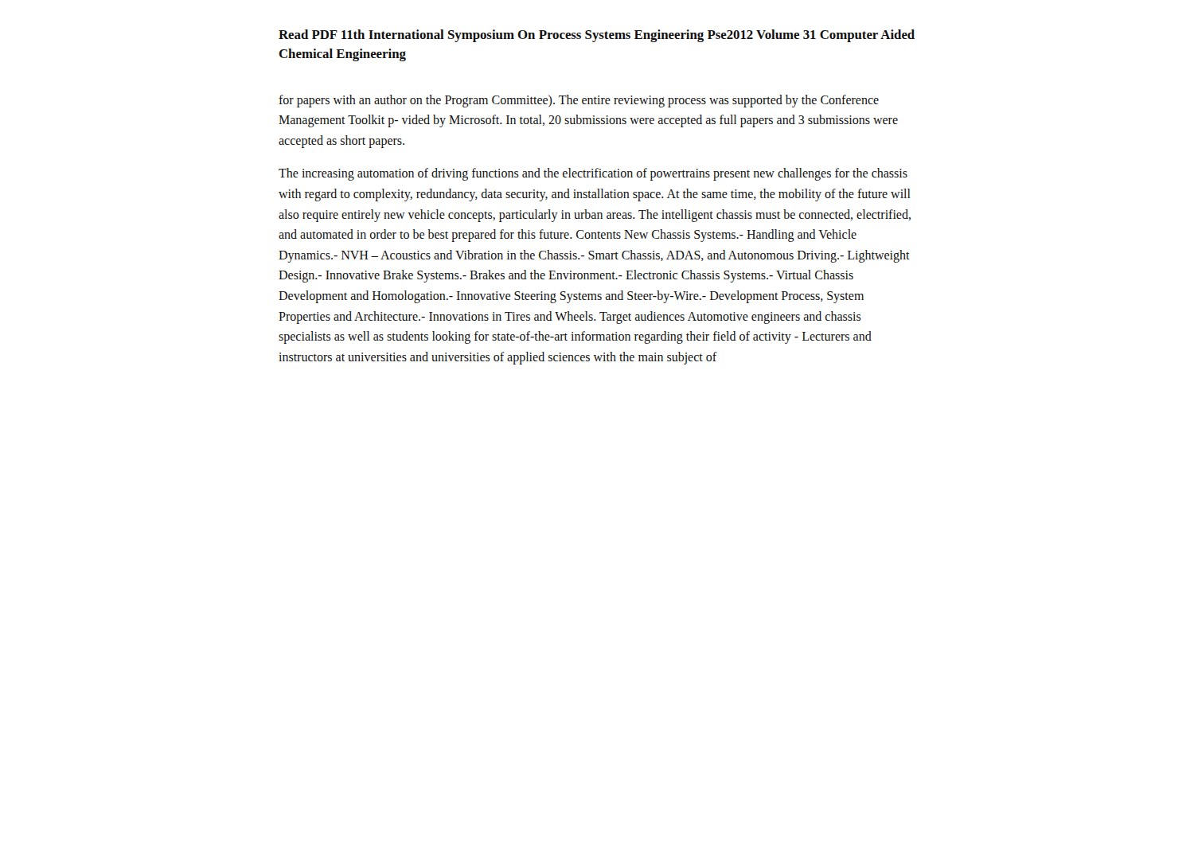Read PDF 11th International Symposium On Process Systems Engineering Pse2012 Volume 31 Computer Aided Chemical Engineering
for papers with an author on the Program Committee). The entire reviewing process was supported by the Conference Management Toolkit p- vided by Microsoft. In total, 20 submissions were accepted as full papers and 3 submissions were accepted as short papers.
The increasing automation of driving functions and the electrification of powertrains present new challenges for the chassis with regard to complexity, redundancy, data security, and installation space. At the same time, the mobility of the future will also require entirely new vehicle concepts, particularly in urban areas. The intelligent chassis must be connected, electrified, and automated in order to be best prepared for this future. Contents New Chassis Systems.- Handling and Vehicle Dynamics.- NVH – Acoustics and Vibration in the Chassis.- Smart Chassis, ADAS, and Autonomous Driving.- Lightweight Design.- Innovative Brake Systems.- Brakes and the Environment.- Electronic Chassis Systems.- Virtual Chassis Development and Homologation.- Innovative Steering Systems and Steer-by-Wire.- Development Process, System Properties and Architecture.- Innovations in Tires and Wheels. Target audiences Automotive engineers and chassis specialists as well as students looking for state-of-the-art information regarding their field of activity - Lecturers and instructors at universities and universities of applied sciences with the main subject of